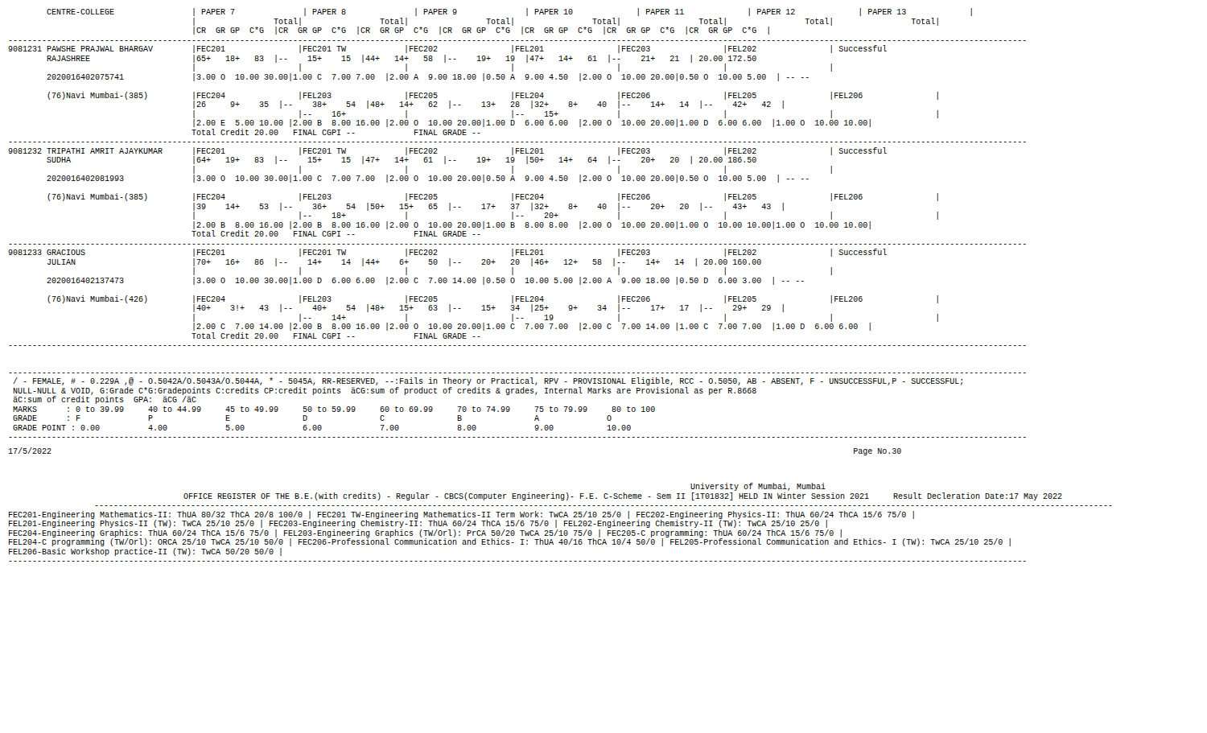CENTRE-COLLEGE                | PAPER 7              | PAPER 8              | PAPER 9              | PAPER 10             | PAPER 11             | PAPER 12             | PAPER 13             |
                                      |                Total|                Total|                Total|                Total|                Total|                Total|                Total|
                                      |CR  GR GP  C*G  |CR  GR GP  C*G  |CR  GR GP  C*G  |CR  GR GP  C*G  |CR  GR GP  C*G  |CR  GR GP  C*G  |CR  GR GP  C*G  |
-------------------------------------------------------------------------------------------------------------------------------------------------------------------------------------------------------------------
9081231 PAWSHE PRAJWAL BHARGAV        |FEC201               |FEC201 TW            |FEC202               |FEL201               |FEC203               |FEL202               | Successful
        RAJASHREE                     |65+   18+   83  |--    15+    15  |44+   14+   58  |--    19+   19  |47+   14+   61  |--    21+   21  | 20.00 172.50
                                      |                     |                     |                     |                     |                     |                     |
        2020016402075741              |3.00 O  10.00 30.00|1.00 C  7.00 7.00  |2.00 A  9.00 18.00 |0.50 A  9.00 4.50  |2.00 O  10.00 20.00|0.50 O  10.00 5.00  | -- --

        (76)Navi Mumbai-(385)         |FEC204               |FEL203               |FEC205               |FEL204               |FEC206               |FEL205               |FEL206               |
                                      |26     9+    35  |--    38+    54  |48+   14+   62  |--    13+   28  |32+    8+    40  |--    14+   14  |--    42+   42  |
                                      |                     |--    16+            |                     |--    15+            |                     |                     |                     |
                                      |2.00 E  5.00 10.00 |2.00 B  8.00 16.00 |2.00 O  10.00 20.00|1.00 D  6.00 6.00  |2.00 O  10.00 20.00|1.00 D  6.00 6.00  |1.00 O  10.00 10.00|
                                      Total Credit 20.00   FINAL CGPI --            FINAL GRADE --
-------------------------------------------------------------------------------------------------------------------------------------------------------------------------------------------------------------------
9081232 TRIPATHI AMRIT AJAYKUMAR      |FEC201               |FEC201 TW            |FEC202               |FEL201               |FEC203               |FEL202               | Successful
        SUDHA                         |64+   19+   83  |--    15+    15  |47+   14+   61  |--    19+   19  |50+   14+   64  |--    20+   20  | 20.00 186.50
                                      |                     |                     |                     |                     |                     |                     |
        2020016402081993              |3.00 O  10.00 30.00|1.00 C  7.00 7.00  |2.00 O  10.00 20.00|0.50 A  9.00 4.50  |2.00 O  10.00 20.00|0.50 O  10.00 5.00  | -- --

        (76)Navi Mumbai-(385)         |FEC204               |FEL203               |FEC205               |FEC204               |FEC206               |FEL205               |FEL206               |
                                      |39    14+    53  |--    36+    54  |50+   15+   65  |--    17+   37  |32+    8+    40  |--    20+   20  |--    43+   43  |
                                      |                     |--    18+            |                     |--    20+            |                     |                     |                     |
                                      |2.00 B  8.00 16.00 |2.00 B  8.00 16.00 |2.00 O  10.00 20.00|1.00 B  8.00 8.00  |2.00 O  10.00 20.00|1.00 O  10.00 10.00|1.00 O  10.00 10.00|
                                      Total Credit 20.00   FINAL CGPI --            FINAL GRADE --
-------------------------------------------------------------------------------------------------------------------------------------------------------------------------------------------------------------------
9081233 GRACIOUS                      |FEC201               |FEC201 TW            |FEC202               |FEL201               |FEC203               |FEL202               | Successful
        JULIAN                        |70+   16+   86  |--    14+    14  |44+    6+    50  |--    20+   20  |46+   12+   58  |--    14+   14  | 20.00 160.00
                                      |                     |                     |                     |                     |                     |                     |
        2020016402137473              |3.00 O  10.00 30.00|1.00 D  6.00 6.00  |2.00 C  7.00 14.00 |0.50 O  10.00 5.00 |2.00 A  9.00 18.00 |0.50 D  6.00 3.00  | -- --

        (76)Navi Mumbai-(426)         |FEC204               |FEL203               |FEC205               |FEL204               |FEC206               |FEL205               |FEL206               |
                                      |40+    3!+   43  |--    40+    54  |48+   15+   63  |--    15+   34  |25+    9+    34  |--    17+   17  |--    29+   29  |
                                      |                     |--    14+            |                     |--    19             |                     |                     |                     |
                                      |2.00 C  7.00 14.00 |2.00 B  8.00 16.00 |2.00 O  10.00 20.00|1.00 C  7.00 7.00  |2.00 C  7.00 14.00 |1.00 C  7.00 7.00  |1.00 D  6.00 6.00  |
                                      Total Credit 20.00   FINAL CGPI --            FINAL GRADE --
-------------------------------------------------------------------------------------------------------------------------------------------------------------------------------------------------------------------
-------------------------------------------------------------------------------------------------------------------------------------------------------------------------------------------------------------------
 / - FEMALE, # - 0.229A ,@ - O.5042A/O.5043A/O.5044A, * - 5045A, RR-RESERVED, --:Fails in Theory or Practical, RPV - PROVISIONAL Eligible, RCC - O.5050, AB - ABSENT, F - UNSUCCESSFUL,P - SUCCESSFUL;
 NULL-NULL & VOID, G:Grade C*G:Gradepoints C:credits CP:credit points  äCG:sum of product of credits & grades, Internal Marks are Provisional as per R.8668
 äC:sum of credit points  GPA:  äCG /äC
 MARKS      : 0 to 39.99     40 to 44.99     45 to 49.99     50 to 59.99     60 to 69.99     70 to 74.99     75 to 79.99     80 to 100
 GRADE      : F              P               E               D               C               B               A              O
 GRADE POINT : 0.00          4.00            5.00            6.00            7.00            8.00            9.00           10.00
-------------------------------------------------------------------------------------------------------------------------------------------------------------------------------------------------------------------
17/5/2022                                                                                                                                                                      Page No.30
                                                                University of Mumbai, Mumbai
        OFFICE REGISTER OF THE B.E.(with credits) - Regular - CBCS(Computer Engineering)- F.E. C-Scheme - Sem II [1T01832] HELD IN Winter Session 2021     Result Decleration Date:17 May 2022
-------------------------------------------------------------------------------------------------------------------------------------------------------------------------------------------------------------------
FEC201-Engineering Mathematics-II: ThUA 80/32 ThCA 20/8 100/0 | FEC201 TW-Engineering Mathematics-II Term Work: TwCA 25/10 25/0 | FEC202-Engineering Physics-II: ThUA 60/24 ThCA 15/6 75/0 |
FEL201-Engineering Physics-II (TW): TwCA 25/10 25/0 | FEC203-Engineering Chemistry-II: ThUA 60/24 ThCA 15/6 75/0 | FEL202-Engineering Chemistry-II (TW): TwCA 25/10 25/0 |
FEC204-Engineering Graphics: ThUA 60/24 ThCA 15/6 75/0 | FEL203-Engineering Graphics (TW/Orl): PrCA 50/20 TwCA 25/10 75/0 | FEC205-C programming: ThUA 60/24 ThCA 15/6 75/0 |
FEL204-C programming (TW/Orl): ORCA 25/10 TwCA 25/10 50/0 | FEC206-Professional Communication and Ethics- I: ThUA 40/16 ThCA 10/4 50/0 | FEL205-Professional Communication and Ethics- I (TW): TwCA 25/10 25/0 |
FEL206-Basic Workshop practice-II (TW): TwCA 50/20 50/0 |
-------------------------------------------------------------------------------------------------------------------------------------------------------------------------------------------------------------------